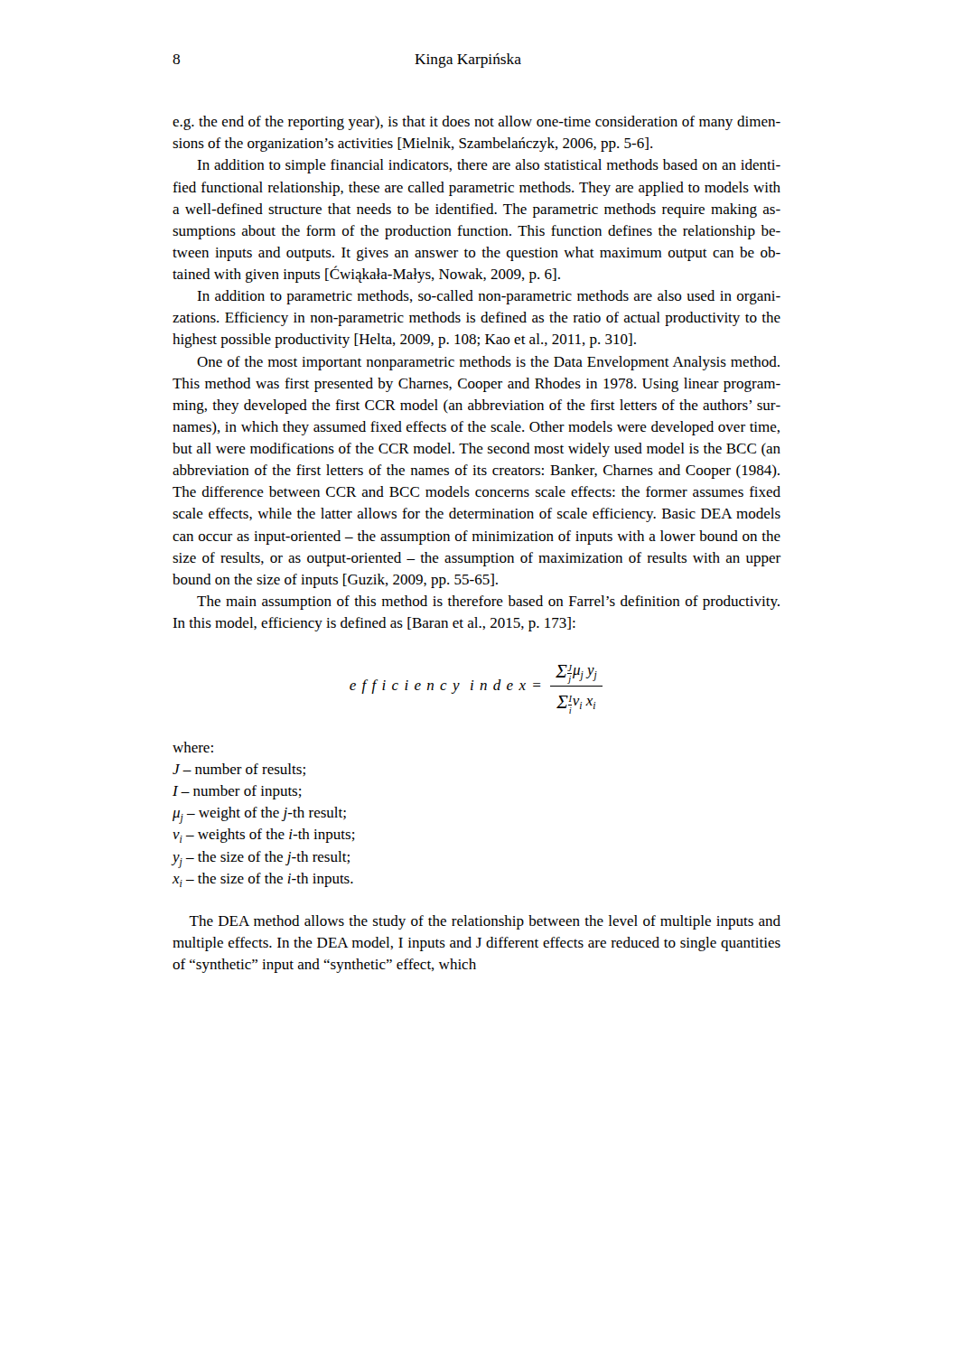8 Kinga Karpińska
e.g. the end of the reporting year), is that it does not allow one-time consideration of many dimensions of the organization’s activities [Mielnik, Szambelańczyk, 2006, pp. 5-6].
In addition to simple financial indicators, there are also statistical methods based on an identified functional relationship, these are called parametric methods. They are applied to models with a well-defined structure that needs to be identified. The parametric methods require making assumptions about the form of the production function. This function defines the relationship between inputs and outputs. It gives an answer to the question what maximum output can be obtained with given inputs [Ćwiąkała-Małys, Nowak, 2009, p. 6].
In addition to parametric methods, so-called non-parametric methods are also used in organizations. Efficiency in non-parametric methods is defined as the ratio of actual productivity to the highest possible productivity [Helta, 2009, p. 108; Kao et al., 2011, p. 310].
One of the most important nonparametric methods is the Data Envelopment Analysis method. This method was first presented by Charnes, Cooper and Rhodes in 1978. Using linear programming, they developed the first CCR model (an abbreviation of the first letters of the authors’ surnames), in which they assumed fixed effects of the scale. Other models were developed over time, but all were modifications of the CCR model. The second most widely used model is the BCC (an abbreviation of the first letters of the names of its creators: Banker, Charnes and Cooper (1984). The difference between CCR and BCC models concerns scale effects: the former assumes fixed scale effects, while the latter allows for the determination of scale efficiency. Basic DEA models can occur as input-oriented – the assumption of minimization of inputs with a lower bound on the size of results, or as output-oriented – the assumption of maximization of results with an upper bound on the size of inputs [Guzik, 2009, pp. 55-65].
The main assumption of this method is therefore based on Farrel’s definition of productivity. In this model, efficiency is defined as [Baran et al., 2015, p. 173]:
e f f i c i e n c y i n d e x = ΣJjμj yj ΣIivi xi
where:
J – number of results;
I – number of inputs;
μj – weight of the j-th result;
vi – weights of the i-th inputs;
yj – the size of the j-th result;
xi – the size of the i-th inputs.
The DEA method allows the study of the relationship between the level of multiple inputs and multiple effects. In the DEA model, I inputs and J different effects are reduced to single quantities of “synthetic” input and “synthetic” effect, which